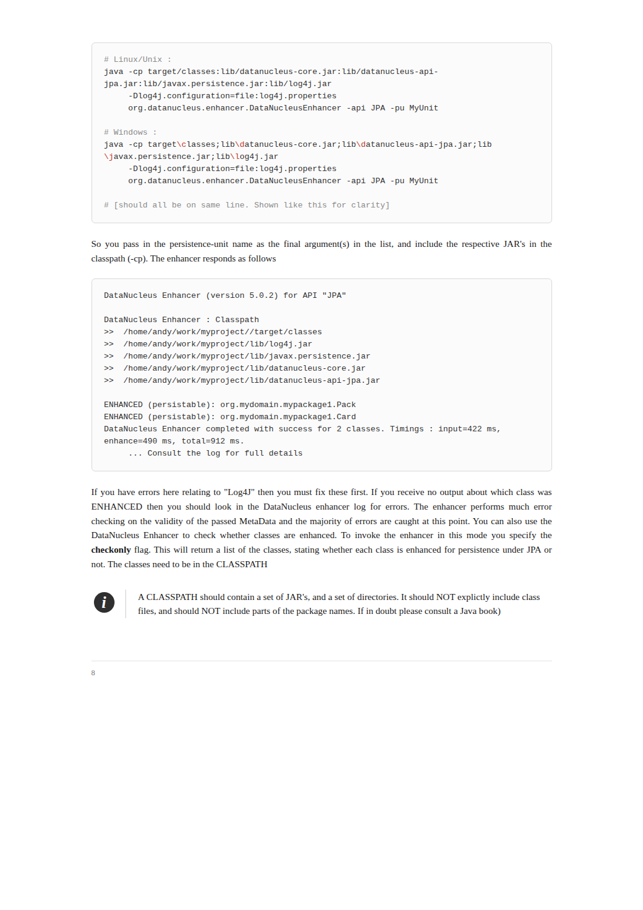# Linux/Unix :
java -cp target/classes:lib/datanucleus-core.jar:lib/datanucleus-api-
jpa.jar:lib/javax.persistence.jar:lib/log4j.jar
     -Dlog4j.configuration=file:log4j.properties
     org.datanucleus.enhancer.DataNucleusEnhancer -api JPA -pu MyUnit

# Windows :
java -cp target\classes;lib\datanucleus-core.jar;lib\datanucleus-api-jpa.jar;lib
\javax.persistence.jar;lib\log4j.jar
     -Dlog4j.configuration=file:log4j.properties
     org.datanucleus.enhancer.DataNucleusEnhancer -api JPA -pu MyUnit

# [should all be on same line. Shown like this for clarity]
So you pass in the persistence-unit name as the final argument(s) in the list, and include the respective JAR's in the classpath (-cp). The enhancer responds as follows
DataNucleus Enhancer (version 5.0.2) for API "JPA"

DataNucleus Enhancer : Classpath
>>  /home/andy/work/myproject//target/classes
>>  /home/andy/work/myproject/lib/log4j.jar
>>  /home/andy/work/myproject/lib/javax.persistence.jar
>>  /home/andy/work/myproject/lib/datanucleus-core.jar
>>  /home/andy/work/myproject/lib/datanucleus-api-jpa.jar

ENHANCED (persistable): org.mydomain.mypackage1.Pack
ENHANCED (persistable): org.mydomain.mypackage1.Card
DataNucleus Enhancer completed with success for 2 classes. Timings : input=422 ms,
enhance=490 ms, total=912 ms.
     ... Consult the log for full details
If you have errors here relating to "Log4J" then you must fix these first. If you receive no output about which class was ENHANCED then you should look in the DataNucleus enhancer log for errors. The enhancer performs much error checking on the validity of the passed MetaData and the majority of errors are caught at this point. You can also use the DataNucleus Enhancer to check whether classes are enhanced. To invoke the enhancer in this mode you specify the checkonly flag. This will return a list of the classes, stating whether each class is enhanced for persistence under JPA or not. The classes need to be in the CLASSPATH
i
A CLASSPATH should contain a set of JAR's, and a set of directories. It should NOT explictly include class files, and should NOT include parts of the package names. If in doubt please consult a Java book)
8